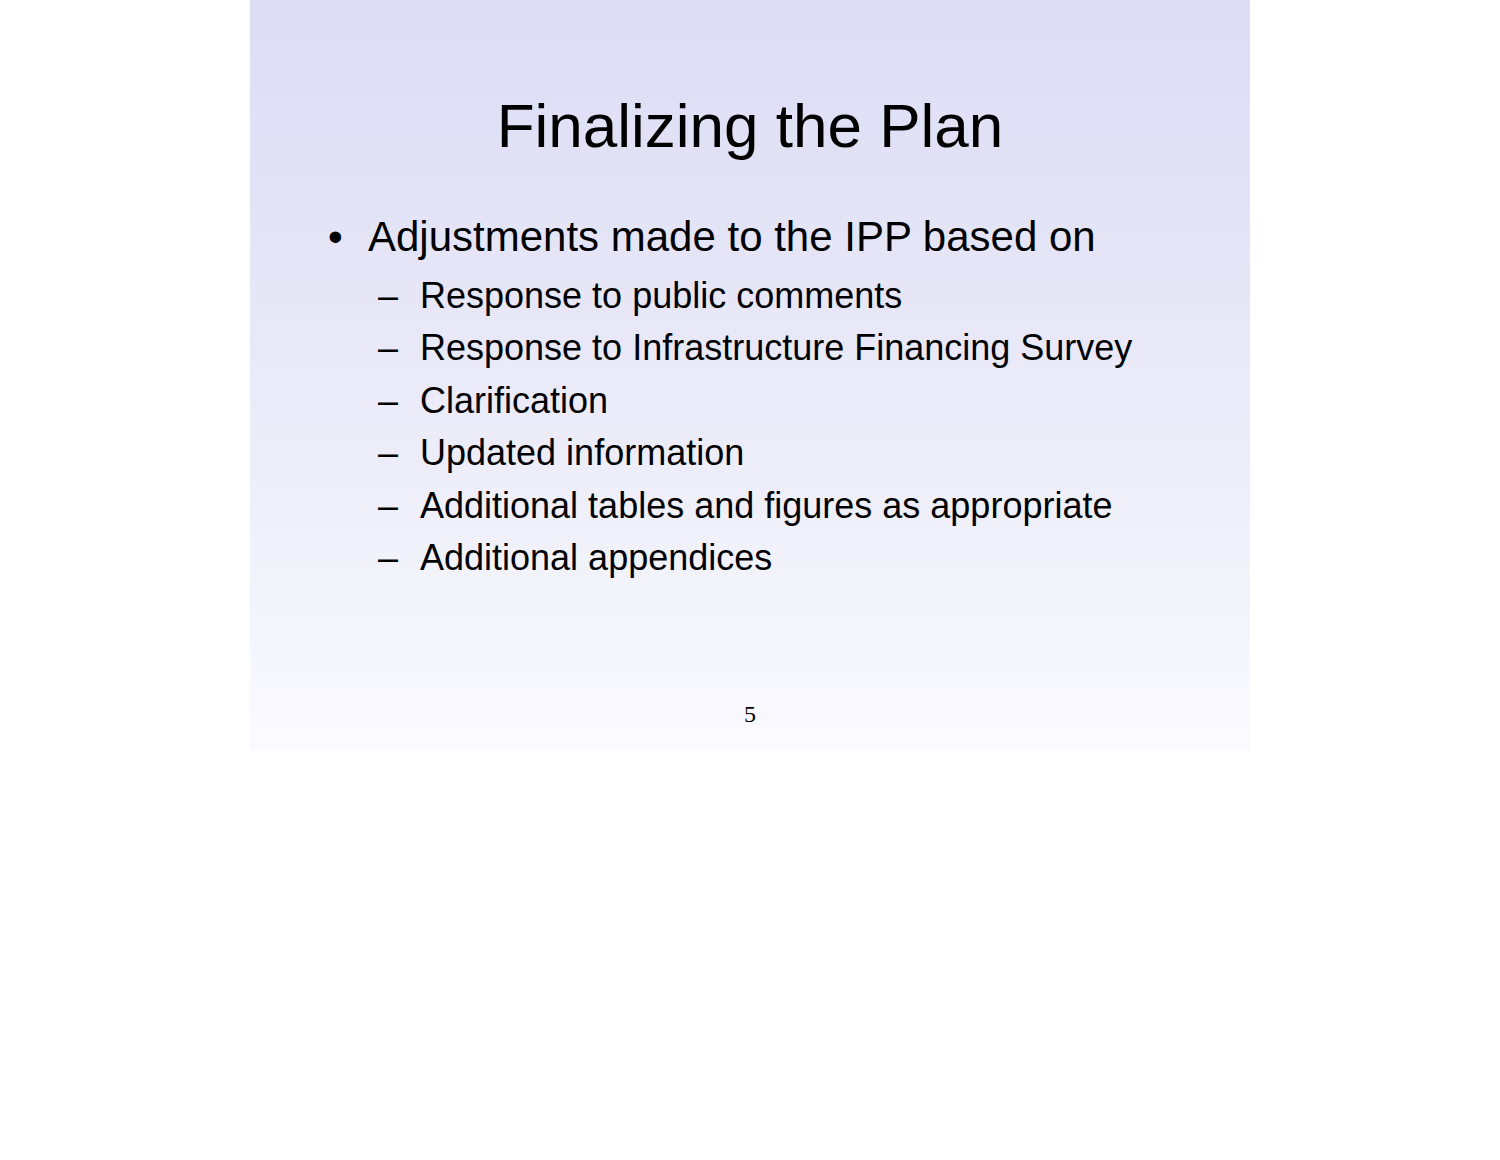Finalizing the Plan
Adjustments made to the IPP based on
Response to public comments
Response to Infrastructure Financing Survey
Clarification
Updated information
Additional tables and figures as appropriate
Additional appendices
5